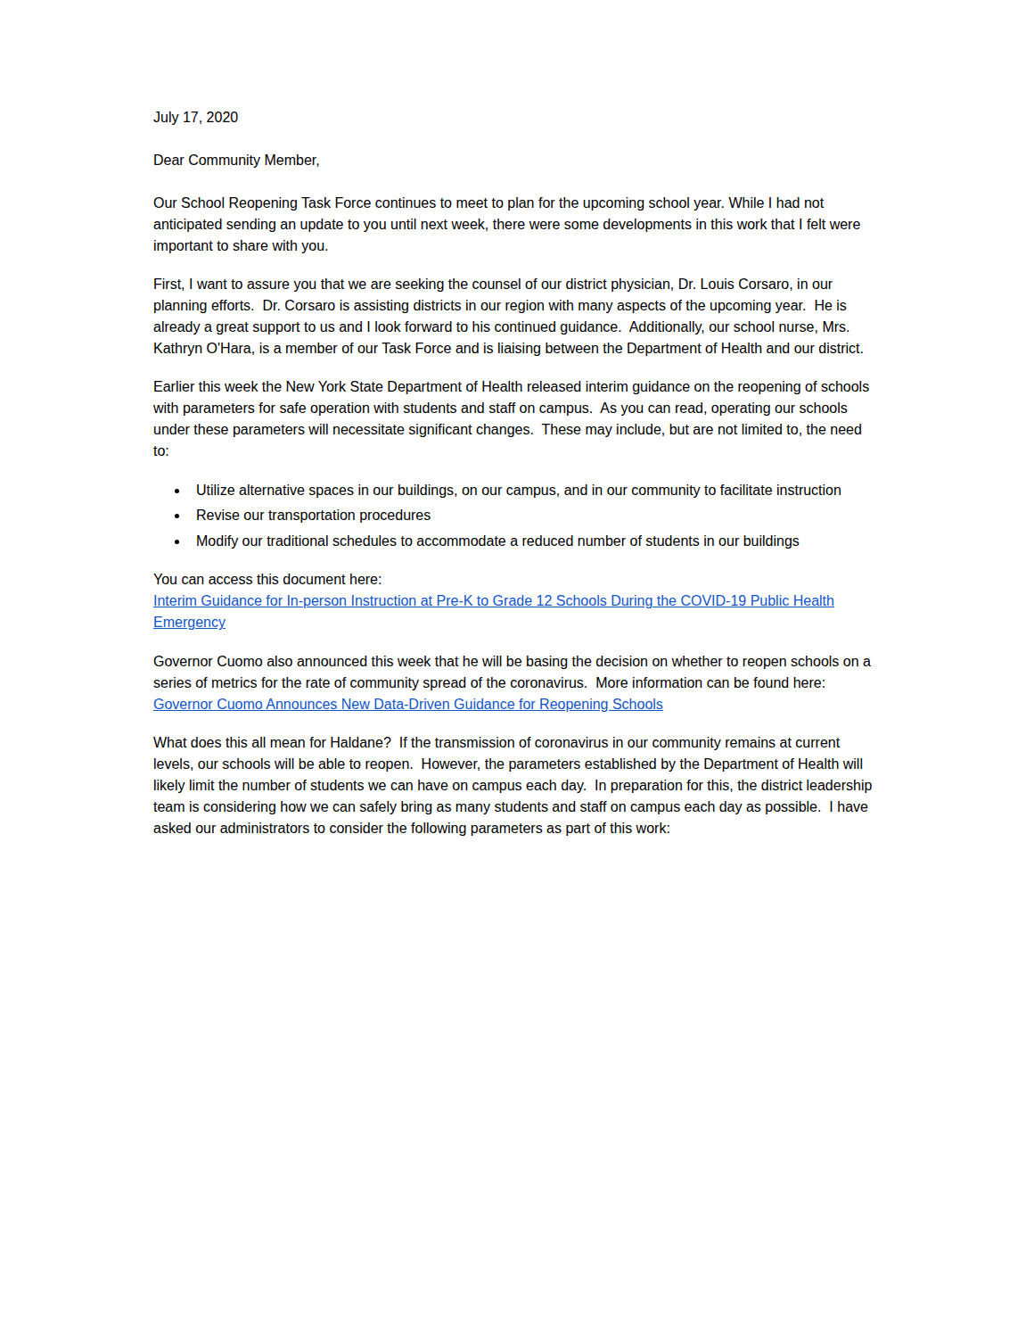July 17, 2020
Dear Community Member,
Our School Reopening Task Force continues to meet to plan for the upcoming school year. While I had not anticipated sending an update to you until next week, there were some developments in this work that I felt were important to share with you.
First, I want to assure you that we are seeking the counsel of our district physician, Dr. Louis Corsaro, in our planning efforts. Dr. Corsaro is assisting districts in our region with many aspects of the upcoming year. He is already a great support to us and I look forward to his continued guidance. Additionally, our school nurse, Mrs. Kathryn O'Hara, is a member of our Task Force and is liaising between the Department of Health and our district.
Earlier this week the New York State Department of Health released interim guidance on the reopening of schools with parameters for safe operation with students and staff on campus. As you can read, operating our schools under these parameters will necessitate significant changes. These may include, but are not limited to, the need to:
Utilize alternative spaces in our buildings, on our campus, and in our community to facilitate instruction
Revise our transportation procedures
Modify our traditional schedules to accommodate a reduced number of students in our buildings
You can access this document here:
Interim Guidance for In-person Instruction at Pre-K to Grade 12 Schools During the COVID-19 Public Health Emergency
Governor Cuomo also announced this week that he will be basing the decision on whether to reopen schools on a series of metrics for the rate of community spread of the coronavirus. More information can be found here:
Governor Cuomo Announces New Data-Driven Guidance for Reopening Schools
What does this all mean for Haldane? If the transmission of coronavirus in our community remains at current levels, our schools will be able to reopen. However, the parameters established by the Department of Health will likely limit the number of students we can have on campus each day. In preparation for this, the district leadership team is considering how we can safely bring as many students and staff on campus each day as possible. I have asked our administrators to consider the following parameters as part of this work: